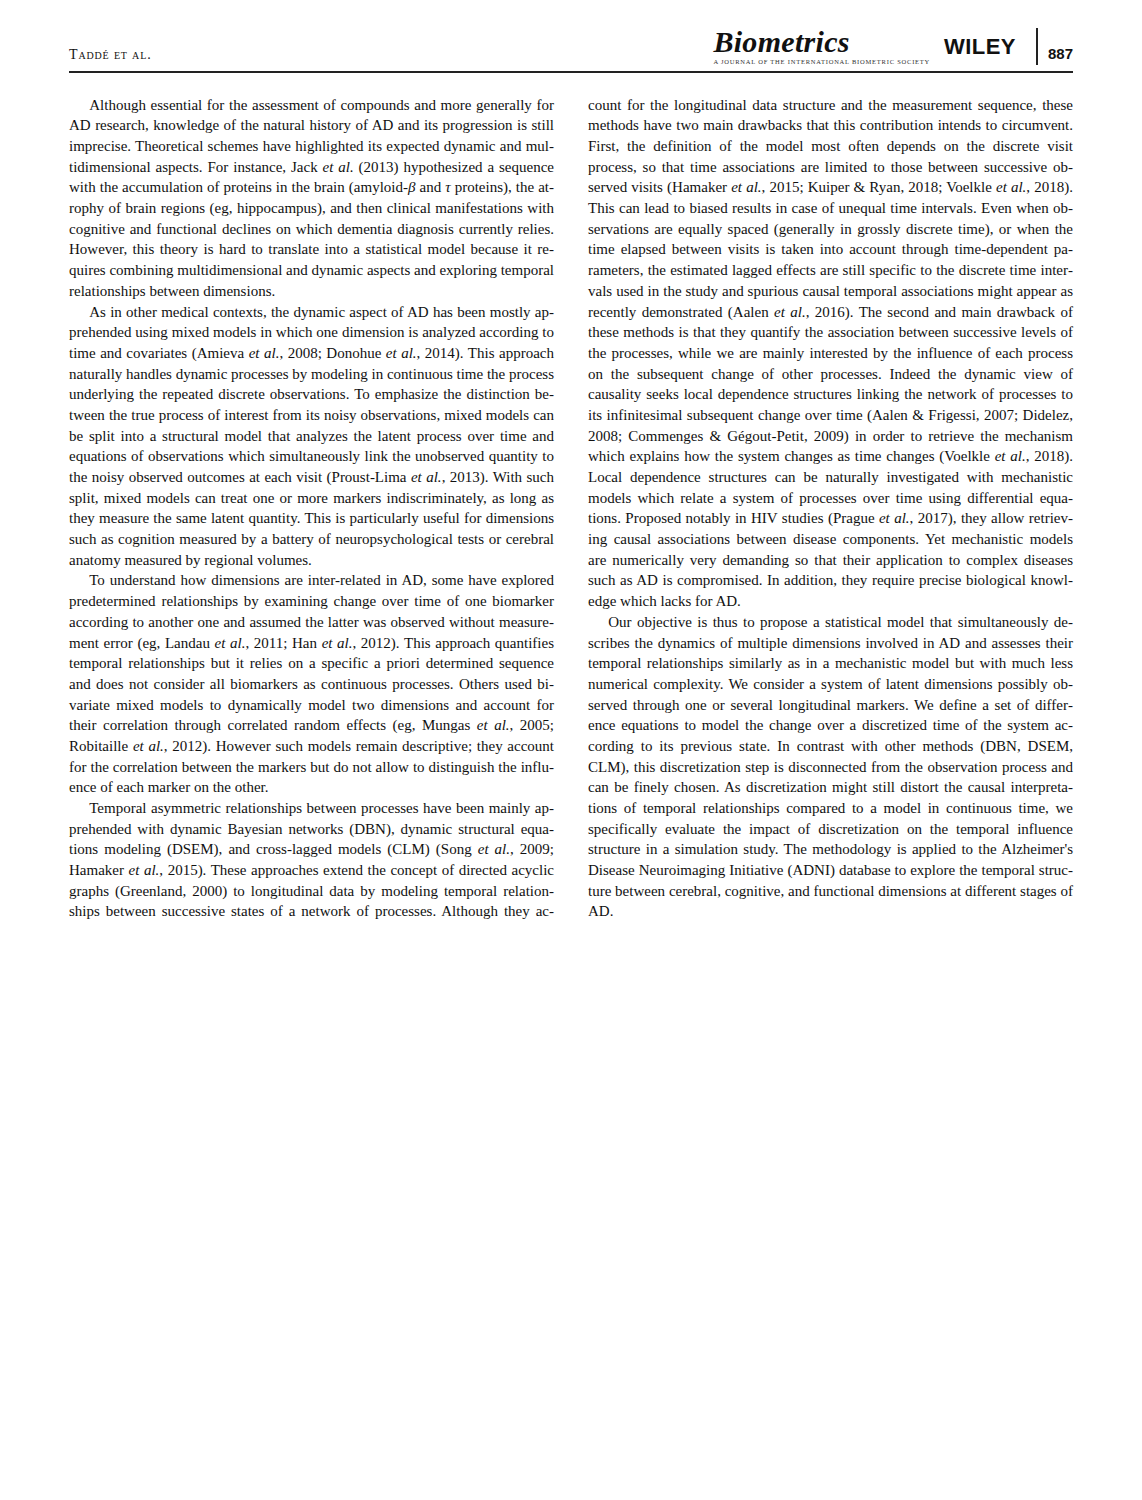TADDÉ ET AL.
BiometricsA Journal of the International Biometric Society
WILEY
887
Although essential for the assessment of compounds and more generally for AD research, knowledge of the natural history of AD and its progression is still imprecise. Theoretical schemes have highlighted its expected dynamic and multidimensional aspects. For instance, Jack et al. (2013) hypothesized a sequence with the accumulation of proteins in the brain (amyloid-β and τ proteins), the atrophy of brain regions (eg, hippocampus), and then clinical manifestations with cognitive and functional declines on which dementia diagnosis currently relies. However, this theory is hard to translate into a statistical model because it requires combining multidimensional and dynamic aspects and exploring temporal relationships between dimensions.
As in other medical contexts, the dynamic aspect of AD has been mostly apprehended using mixed models in which one dimension is analyzed according to time and covariates (Amieva et al., 2008; Donohue et al., 2014). This approach naturally handles dynamic processes by modeling in continuous time the process underlying the repeated discrete observations. To emphasize the distinction between the true process of interest from its noisy observations, mixed models can be split into a structural model that analyzes the latent process over time and equations of observations which simultaneously link the unobserved quantity to the noisy observed outcomes at each visit (Proust-Lima et al., 2013). With such split, mixed models can treat one or more markers indiscriminately, as long as they measure the same latent quantity. This is particularly useful for dimensions such as cognition measured by a battery of neuropsychological tests or cerebral anatomy measured by regional volumes.
To understand how dimensions are inter-related in AD, some have explored predetermined relationships by examining change over time of one biomarker according to another one and assumed the latter was observed without measurement error (eg, Landau et al., 2011; Han et al., 2012). This approach quantifies temporal relationships but it relies on a specific a priori determined sequence and does not consider all biomarkers as continuous processes. Others used bivariate mixed models to dynamically model two dimensions and account for their correlation through correlated random effects (eg, Mungas et al., 2005; Robitaille et al., 2012). However such models remain descriptive; they account for the correlation between the markers but do not allow to distinguish the influence of each marker on the other.
Temporal asymmetric relationships between processes have been mainly apprehended with dynamic Bayesian networks (DBN), dynamic structural equations modeling (DSEM), and cross-lagged models (CLM) (Song et al., 2009; Hamaker et al., 2015). These approaches extend the concept of directed acyclic graphs (Greenland, 2000) to longitudinal data by modeling temporal relationships between successive states of a network of processes. Although they account for the longitudinal data structure and the measurement sequence, these methods have two main drawbacks that this contribution intends to circumvent. First, the definition of the model most often depends on the discrete visit process, so that time associations are limited to those between successive observed visits (Hamaker et al., 2015; Kuiper & Ryan, 2018; Voelkle et al., 2018). This can lead to biased results in case of unequal time intervals. Even when observations are equally spaced (generally in grossly discrete time), or when the time elapsed between visits is taken into account through time-dependent parameters, the estimated lagged effects are still specific to the discrete time intervals used in the study and spurious causal temporal associations might appear as recently demonstrated (Aalen et al., 2016). The second and main drawback of these methods is that they quantify the association between successive levels of the processes, while we are mainly interested by the influence of each process on the subsequent change of other processes. Indeed the dynamic view of causality seeks local dependence structures linking the network of processes to its infinitesimal subsequent change over time (Aalen & Frigessi, 2007; Didelez, 2008; Commenges & Gégout-Petit, 2009) in order to retrieve the mechanism which explains how the system changes as time changes (Voelkle et al., 2018). Local dependence structures can be naturally investigated with mechanistic models which relate a system of processes over time using differential equations. Proposed notably in HIV studies (Prague et al., 2017), they allow retrieving causal associations between disease components. Yet mechanistic models are numerically very demanding so that their application to complex diseases such as AD is compromised. In addition, they require precise biological knowledge which lacks for AD.
Our objective is thus to propose a statistical model that simultaneously describes the dynamics of multiple dimensions involved in AD and assesses their temporal relationships similarly as in a mechanistic model but with much less numerical complexity. We consider a system of latent dimensions possibly observed through one or several longitudinal markers. We define a set of difference equations to model the change over a discretized time of the system according to its previous state. In contrast with other methods (DBN, DSEM, CLM), this discretization step is disconnected from the observation process and can be finely chosen. As discretization might still distort the causal interpretations of temporal relationships compared to a model in continuous time, we specifically evaluate the impact of discretization on the temporal influence structure in a simulation study. The methodology is applied to the Alzheimer's Disease Neuroimaging Initiative (ADNI) database to explore the temporal structure between cerebral, cognitive, and functional dimensions at different stages of AD.